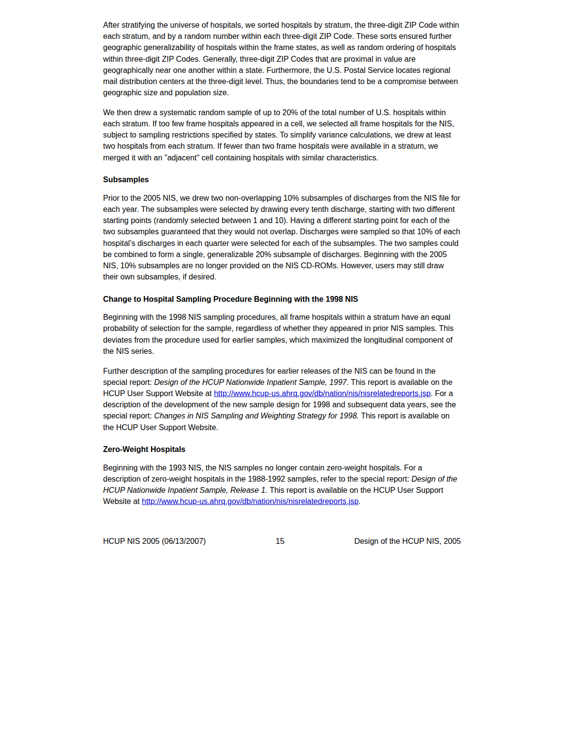After stratifying the universe of hospitals, we sorted hospitals by stratum, the three-digit ZIP Code within each stratum, and by a random number within each three-digit ZIP Code. These sorts ensured further geographic generalizability of hospitals within the frame states, as well as random ordering of hospitals within three-digit ZIP Codes. Generally, three-digit ZIP Codes that are proximal in value are geographically near one another within a state. Furthermore, the U.S. Postal Service locates regional mail distribution centers at the three-digit level. Thus, the boundaries tend to be a compromise between geographic size and population size.
We then drew a systematic random sample of up to 20% of the total number of U.S. hospitals within each stratum. If too few frame hospitals appeared in a cell, we selected all frame hospitals for the NIS, subject to sampling restrictions specified by states. To simplify variance calculations, we drew at least two hospitals from each stratum. If fewer than two frame hospitals were available in a stratum, we merged it with an "adjacent" cell containing hospitals with similar characteristics.
Subsamples
Prior to the 2005 NIS, we drew two non-overlapping 10% subsamples of discharges from the NIS file for each year. The subsamples were selected by drawing every tenth discharge, starting with two different starting points (randomly selected between 1 and 10). Having a different starting point for each of the two subsamples guaranteed that they would not overlap. Discharges were sampled so that 10% of each hospital's discharges in each quarter were selected for each of the subsamples. The two samples could be combined to form a single, generalizable 20% subsample of discharges. Beginning with the 2005 NIS, 10% subsamples are no longer provided on the NIS CD-ROMs. However, users may still draw their own subsamples, if desired.
Change to Hospital Sampling Procedure Beginning with the 1998 NIS
Beginning with the 1998 NIS sampling procedures, all frame hospitals within a stratum have an equal probability of selection for the sample, regardless of whether they appeared in prior NIS samples. This deviates from the procedure used for earlier samples, which maximized the longitudinal component of the NIS series.
Further description of the sampling procedures for earlier releases of the NIS can be found in the special report: Design of the HCUP Nationwide Inpatient Sample, 1997. This report is available on the HCUP User Support Website at http://www.hcup-us.ahrq.gov/db/nation/nis/nisrelatedreports.jsp. For a description of the development of the new sample design for 1998 and subsequent data years, see the special report: Changes in NIS Sampling and Weighting Strategy for 1998. This report is available on the HCUP User Support Website.
Zero-Weight Hospitals
Beginning with the 1993 NIS, the NIS samples no longer contain zero-weight hospitals. For a description of zero-weight hospitals in the 1988-1992 samples, refer to the special report: Design of the HCUP Nationwide Inpatient Sample, Release 1. This report is available on the HCUP User Support Website at http://www.hcup-us.ahrq.gov/db/nation/nis/nisrelatedreports.jsp.
HCUP NIS 2005 (06/13/2007)
15
Design of the HCUP NIS, 2005